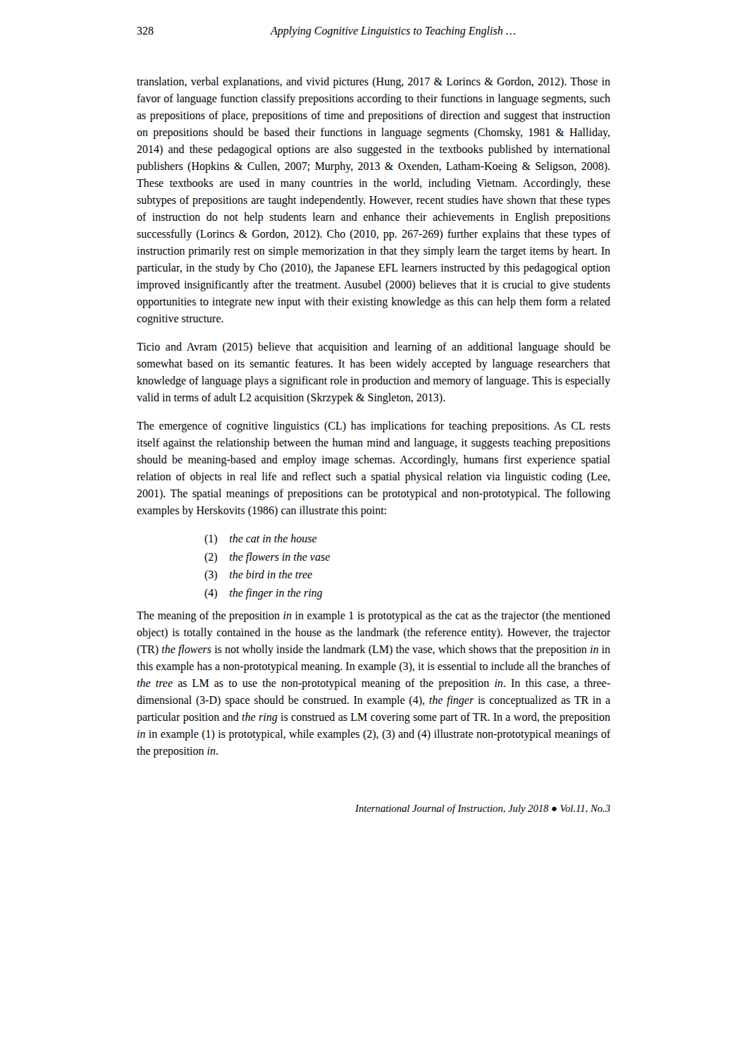328 Applying Cognitive Linguistics to Teaching English …
translation, verbal explanations, and vivid pictures (Hung, 2017 & Lorincs & Gordon, 2012). Those in favor of language function classify prepositions according to their functions in language segments, such as prepositions of place, prepositions of time and prepositions of direction and suggest that instruction on prepositions should be based their functions in language segments (Chomsky, 1981 & Halliday, 2014) and these pedagogical options are also suggested in the textbooks published by international publishers (Hopkins & Cullen, 2007; Murphy, 2013 & Oxenden, Latham-Koeing & Seligson, 2008). These textbooks are used in many countries in the world, including Vietnam. Accordingly, these subtypes of prepositions are taught independently. However, recent studies have shown that these types of instruction do not help students learn and enhance their achievements in English prepositions successfully (Lorincs & Gordon, 2012). Cho (2010, pp. 267-269) further explains that these types of instruction primarily rest on simple memorization in that they simply learn the target items by heart. In particular, in the study by Cho (2010), the Japanese EFL learners instructed by this pedagogical option improved insignificantly after the treatment. Ausubel (2000) believes that it is crucial to give students opportunities to integrate new input with their existing knowledge as this can help them form a related cognitive structure.
Ticio and Avram (2015) believe that acquisition and learning of an additional language should be somewhat based on its semantic features. It has been widely accepted by language researchers that knowledge of language plays a significant role in production and memory of language. This is especially valid in terms of adult L2 acquisition (Skrzypek & Singleton, 2013).
The emergence of cognitive linguistics (CL) has implications for teaching prepositions. As CL rests itself against the relationship between the human mind and language, it suggests teaching prepositions should be meaning-based and employ image schemas. Accordingly, humans first experience spatial relation of objects in real life and reflect such a spatial physical relation via linguistic coding (Lee, 2001). The spatial meanings of prepositions can be prototypical and non-prototypical. The following examples by Herskovits (1986) can illustrate this point:
(1) the cat in the house
(2) the flowers in the vase
(3) the bird in the tree
(4) the finger in the ring
The meaning of the preposition in in example 1 is prototypical as the cat as the trajector (the mentioned object) is totally contained in the house as the landmark (the reference entity). However, the trajector (TR) the flowers is not wholly inside the landmark (LM) the vase, which shows that the preposition in in this example has a non-prototypical meaning. In example (3), it is essential to include all the branches of the tree as LM as to use the non-prototypical meaning of the preposition in. In this case, a three-dimensional (3-D) space should be construed. In example (4), the finger is conceptualized as TR in a particular position and the ring is construed as LM covering some part of TR. In a word, the preposition in in example (1) is prototypical, while examples (2), (3) and (4) illustrate non-prototypical meanings of the preposition in.
International Journal of Instruction, July 2018 ● Vol.11, No.3